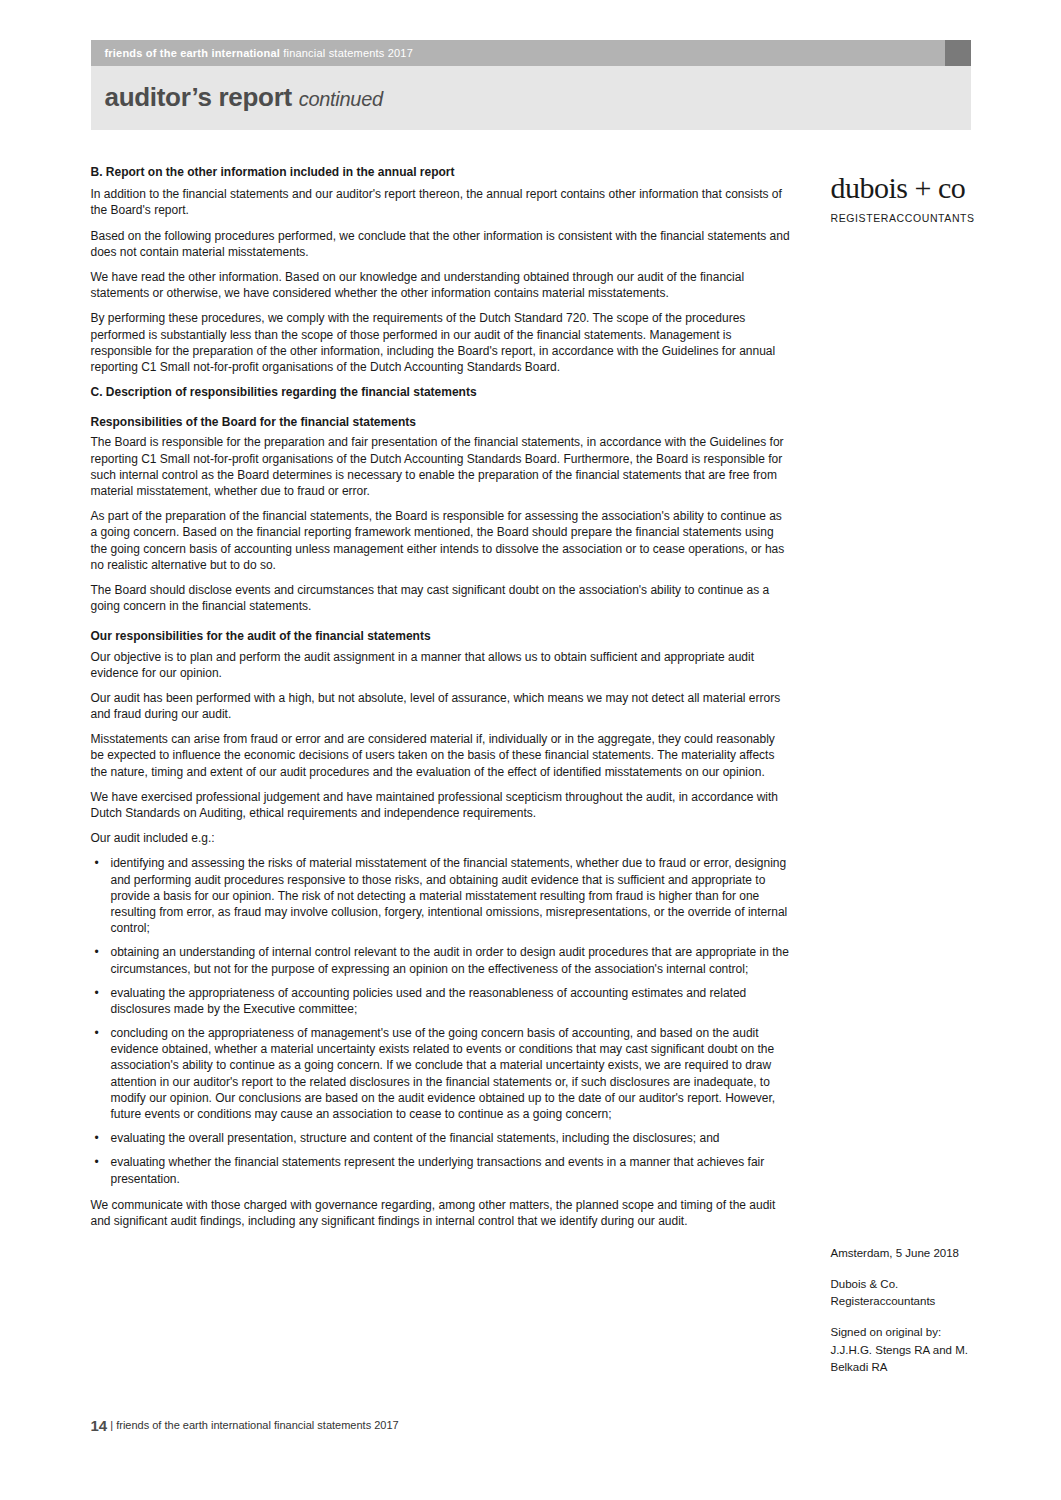friends of the earth international financial statements 2017
auditor’s report continued
B. Report on the other information included in the annual report
In addition to the financial statements and our auditor's report thereon, the annual report contains other information that consists of the Board's report.
Based on the following procedures performed, we conclude that the other information is consistent with the financial statements and does not contain material misstatements.
We have read the other information. Based on our knowledge and understanding obtained through our audit of the financial statements or otherwise, we have considered whether the other information contains material misstatements.
By performing these procedures, we comply with the requirements of the Dutch Standard 720. The scope of the procedures performed is substantially less than the scope of those performed in our audit of the financial statements. Management is responsible for the preparation of the other information, including the Board's report, in accordance with the Guidelines for annual reporting C1 Small not-for-profit organisations of the Dutch Accounting Standards Board.
C. Description of responsibilities regarding the financial statements
Responsibilities of the Board for the financial statements
The Board is responsible for the preparation and fair presentation of the financial statements, in accordance with the Guidelines for reporting C1 Small not-for-profit organisations of the Dutch Accounting Standards Board. Furthermore, the Board is responsible for such internal control as the Board determines is necessary to enable the preparation of the financial statements that are free from material misstatement, whether due to fraud or error.
As part of the preparation of the financial statements, the Board is responsible for assessing the association's ability to continue as a going concern. Based on the financial reporting framework mentioned, the Board should prepare the financial statements using the going concern basis of accounting unless management either intends to dissolve the association or to cease operations, or has no realistic alternative but to do so.
The Board should disclose events and circumstances that may cast significant doubt on the association's ability to continue as a going concern in the financial statements.
Our responsibilities for the audit of the financial statements
Our objective is to plan and perform the audit assignment in a manner that allows us to obtain sufficient and appropriate audit evidence for our opinion.
Our audit has been performed with a high, but not absolute, level of assurance, which means we may not detect all material errors and fraud during our audit.
Misstatements can arise from fraud or error and are considered material if, individually or in the aggregate, they could reasonably be expected to influence the economic decisions of users taken on the basis of these financial statements. The materiality affects the nature, timing and extent of our audit procedures and the evaluation of the effect of identified misstatements on our opinion.
We have exercised professional judgement and have maintained professional scepticism throughout the audit, in accordance with Dutch Standards on Auditing, ethical requirements and independence requirements.
Our audit included e.g.:
identifying and assessing the risks of material misstatement of the financial statements, whether due to fraud or error, designing and performing audit procedures responsive to those risks, and obtaining audit evidence that is sufficient and appropriate to provide a basis for our opinion. The risk of not detecting a material misstatement resulting from fraud is higher than for one resulting from error, as fraud may involve collusion, forgery, intentional omissions, misrepresentations, or the override of internal control;
obtaining an understanding of internal control relevant to the audit in order to design audit procedures that are appropriate in the circumstances, but not for the purpose of expressing an opinion on the effectiveness of the association's internal control;
evaluating the appropriateness of accounting policies used and the reasonableness of accounting estimates and related disclosures made by the Executive committee;
concluding on the appropriateness of management's use of the going concern basis of accounting, and based on the audit evidence obtained, whether a material uncertainty exists related to events or conditions that may cast significant doubt on the association's ability to continue as a going concern. If we conclude that a material uncertainty exists, we are required to draw attention in our auditor's report to the related disclosures in the financial statements or, if such disclosures are inadequate, to modify our opinion. Our conclusions are based on the audit evidence obtained up to the date of our auditor's report. However, future events or conditions may cause an association to cease to continue as a going concern;
evaluating the overall presentation, structure and content of the financial statements, including the disclosures; and
evaluating whether the financial statements represent the underlying transactions and events in a manner that achieves fair presentation.
We communicate with those charged with governance regarding, among other matters, the planned scope and timing of the audit and significant audit findings, including any significant findings in internal control that we identify during our audit.
dubois + co
REGISTERACCOUNTANTS
Amsterdam, 5 June 2018
Dubois & Co. Registeraccountants
Signed on original by:
J.J.H.G. Stengs RA and M. Belkadi RA
14 | friends of the earth international financial statements 2017